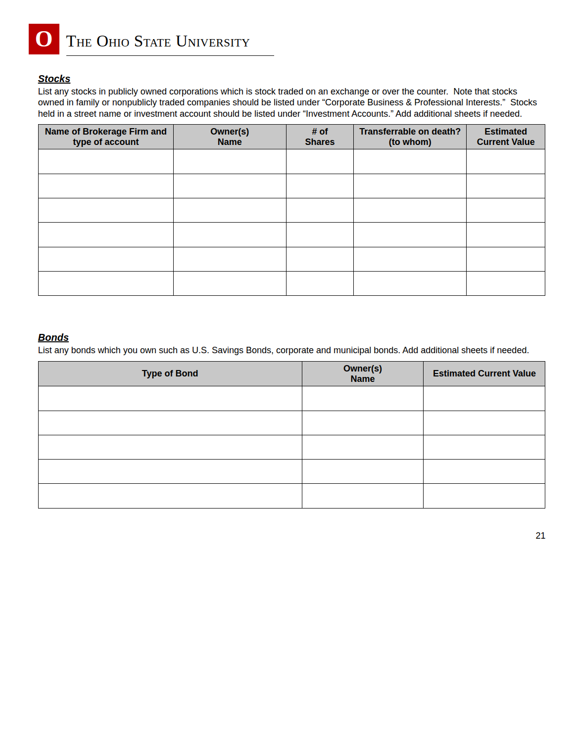The Ohio State University
Stocks
List any stocks in publicly owned corporations which is stock traded on an exchange or over the counter. Note that stocks owned in family or nonpublicly traded companies should be listed under “Corporate Business & Professional Interests.” Stocks held in a street name or investment account should be listed under “Investment Accounts.” Add additional sheets if needed.
| Name of Brokerage Firm and type of account | Owner(s) Name | # of Shares | Transferrable on death? (to whom) | Estimated Current Value |
| --- | --- | --- | --- | --- |
Bonds
List any bonds which you own such as U.S. Savings Bonds, corporate and municipal bonds. Add additional sheets if needed.
| Type of Bond | Owner(s) Name | Estimated Current Value |
| --- | --- | --- |
21